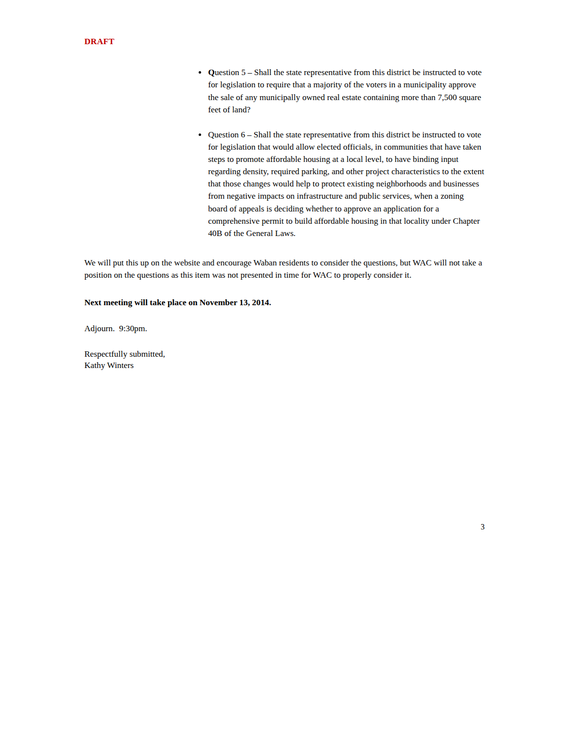DRAFT
Question 5 – Shall the state representative from this district be instructed to vote for legislation to require that a majority of the voters in a municipality approve the sale of any municipally owned real estate containing more than 7,500 square feet of land?
Question 6 – Shall the state representative from this district be instructed to vote for legislation that would allow elected officials, in communities that have taken steps to promote affordable housing at a local level, to have binding input regarding density, required parking, and other project characteristics to the extent that those changes would help to protect existing neighborhoods and businesses from negative impacts on infrastructure and public services, when a zoning board of appeals is deciding whether to approve an application for a comprehensive permit to build affordable housing in that locality under Chapter 40B of the General Laws.
We will put this up on the website and encourage Waban residents to consider the questions, but WAC will not take a position on the questions as this item was not presented in time for WAC to properly consider it.
Next meeting will take place on November 13, 2014.
Adjourn. 9:30pm.
Respectfully submitted,
Kathy Winters
3